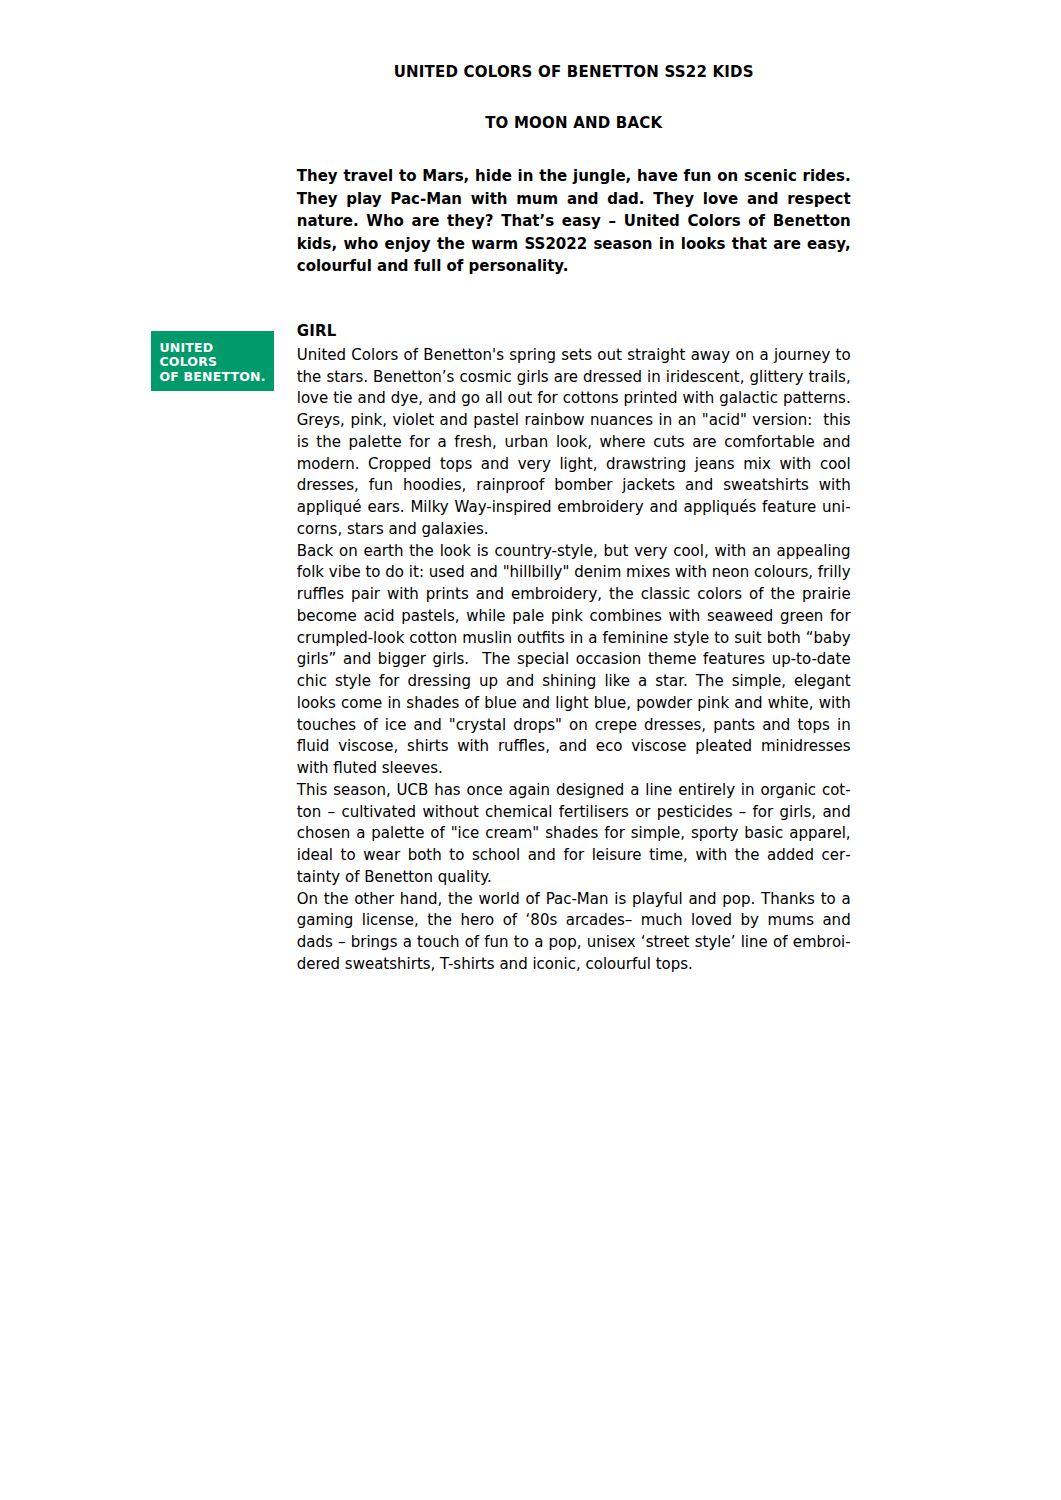UNITED COLORS
OF BENETTON.
UNITED COLORS OF BENETTON SS22 KIDS
TO MOON AND BACK
They travel to Mars, hide in the jungle, have fun on scenic rides. They play Pac-Man with mum and dad. They love and respect nature. Who are they? That’s easy – United Colors of Benetton kids, who enjoy the warm SS2022 season in looks that are easy, colourful and full of personality.
GIRL
United Colors of Benetton's spring sets out straight away on a journey to the stars. Benetton’s cosmic girls are dressed in iridescent, glittery trails, love tie and dye, and go all out for cottons printed with galactic patterns. Greys, pink, violet and pastel rainbow nuances in an "acid" version: this is the palette for a fresh, urban look, where cuts are comfortable and modern. Cropped tops and very light, drawstring jeans mix with cool dresses, fun hoodies, rainproof bomber jackets and sweatshirts with appliqué ears. Milky Way-inspired embroidery and appliqués feature unicorns, stars and galaxies.
Back on earth the look is country-style, but very cool, with an appealing folk vibe to do it: used and "hillbilly" denim mixes with neon colours, frilly ruffles pair with prints and embroidery, the classic colors of the prairie become acid pastels, while pale pink combines with seaweed green for crumpled-look cotton muslin outfits in a feminine style to suit both “baby girls” and bigger girls. The special occasion theme features up-to-date chic style for dressing up and shining like a star. The simple, elegant looks come in shades of blue and light blue, powder pink and white, with touches of ice and "crystal drops" on crepe dresses, pants and tops in fluid viscose, shirts with ruffles, and eco viscose pleated minidresses with fluted sleeves.
This season, UCB has once again designed a line entirely in organic cotton – cultivated without chemical fertilisers or pesticides – for girls, and chosen a palette of "ice cream" shades for simple, sporty basic apparel, ideal to wear both to school and for leisure time, with the added certainty of Benetton quality.
On the other hand, the world of Pac-Man is playful and pop. Thanks to a gaming license, the hero of ‘80s arcades– much loved by mums and dads – brings a touch of fun to a pop, unisex ‘street style’ line of embroidered sweatshirts, T-shirts and iconic, colourful tops.